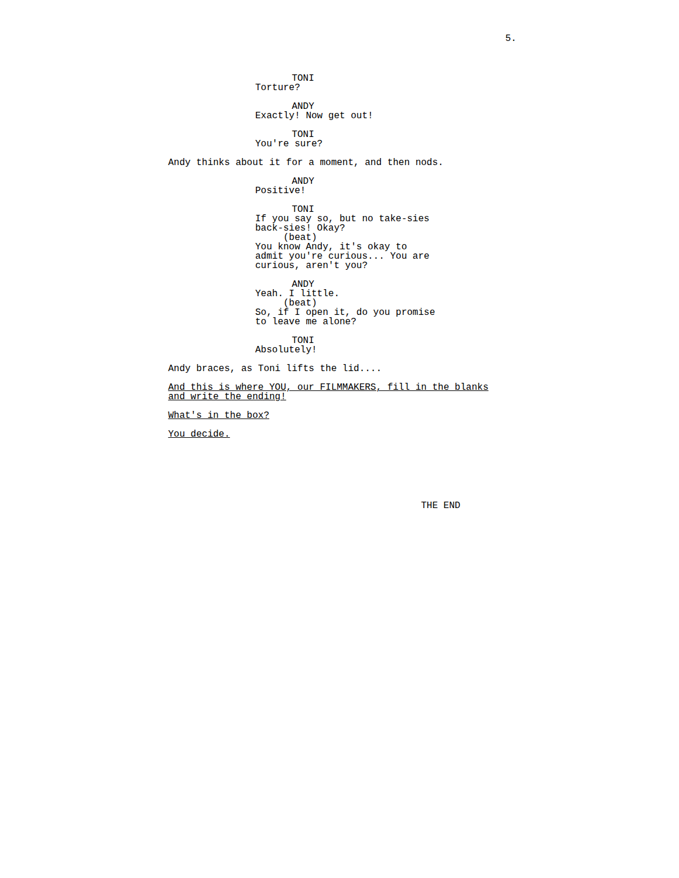5.
TONI
Torture?
ANDY
Exactly! Now get out!
TONI
You're sure?
Andy thinks about it for a moment, and then nods.
ANDY
Positive!
TONI
If you say so, but no take-sies back-sies! Okay?
(beat)
You know Andy, it's okay to admit you're curious... You are curious, aren't you?
ANDY
Yeah. I little.
(beat)
So, if I open it, do you promise to leave me alone?
TONI
Absolutely!
Andy braces, as Toni lifts the lid....
And this is where YOU, our FILMMAKERS, fill in the blanks and write the ending!
What's in the box?
You decide.
THE END